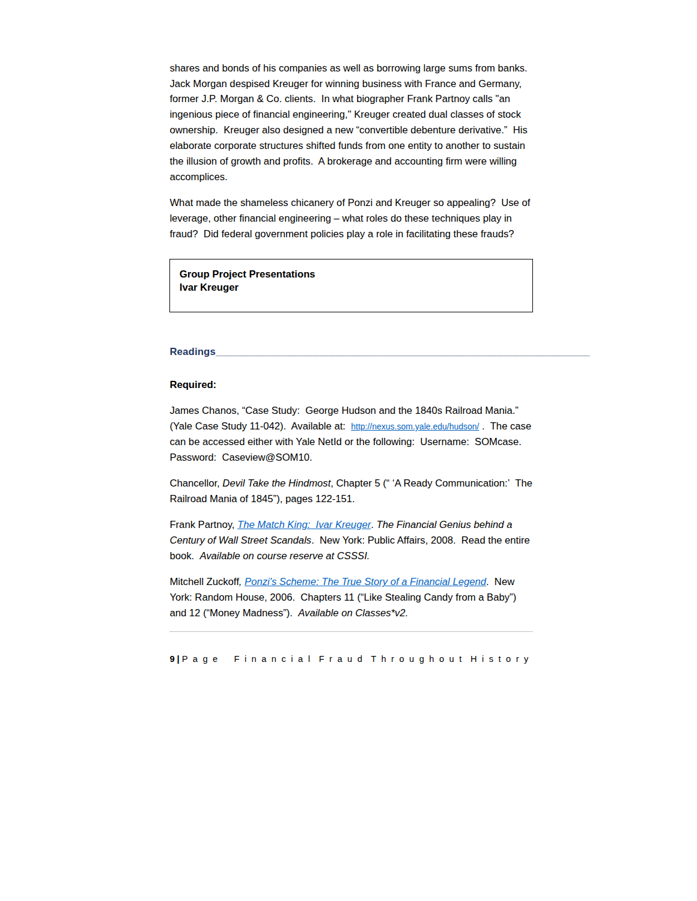shares and bonds of his companies as well as borrowing large sums from banks. Jack Morgan despised Kreuger for winning business with France and Germany, former J.P. Morgan & Co. clients. In what biographer Frank Partnoy calls "an ingenious piece of financial engineering," Kreuger created dual classes of stock ownership. Kreuger also designed a new “convertible debenture derivative.” His elaborate corporate structures shifted funds from one entity to another to sustain the illusion of growth and profits. A brokerage and accounting firm were willing accomplices.
What made the shameless chicanery of Ponzi and Kreuger so appealing? Use of leverage, other financial engineering – what roles do these techniques play in fraud? Did federal government policies play a role in facilitating these frauds?
Group Project Presentations
Ivar Kreuger
Readings_______________________________________________________________________
Required:
James Chanos, “Case Study: George Hudson and the 1840s Railroad Mania.” (Yale Case Study 11-042). Available at: http://nexus.som.yale.edu/hudson/ . The case can be accessed either with Yale NetId or the following: Username: SOMcase. Password: Caseview@SOM10.
Chancellor, Devil Take the Hindmost, Chapter 5 (“ ‘A Ready Communication:’ The Railroad Mania of 1845”), pages 122-151.
Frank Partnoy, The Match King: Ivar Kreuger. The Financial Genius behind a Century of Wall Street Scandals. New York: Public Affairs, 2008. Read the entire book. Available on course reserve at CSSSI.
Mitchell Zuckoff, Ponzi's Scheme: The True Story of a Financial Legend. New York: Random House, 2006. Chapters 11 (“Like Stealing Candy from a Baby”) and 12 (“Money Madness”). Available on Classes*v2.
9 | P a g e F i n a n c i a l F r a u d T h r o u g h o u t H i s t o r y